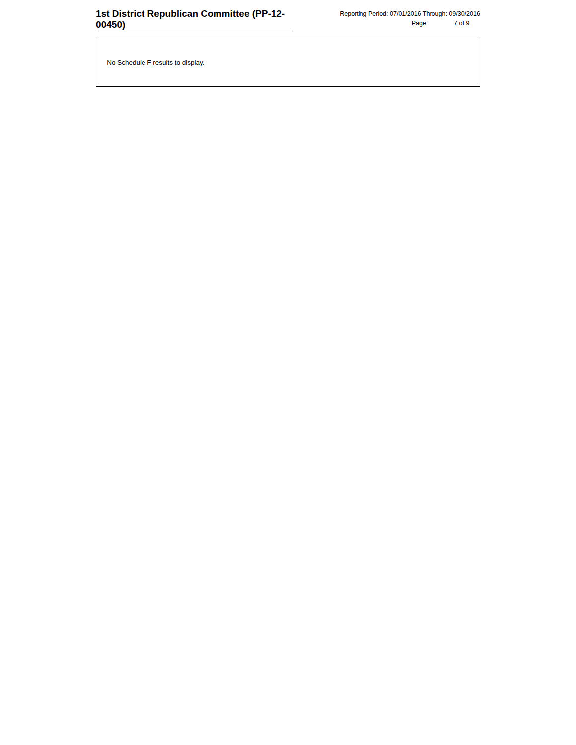1st District Republican Committee (PP-12-00450)
Reporting Period: 07/01/2016 Through: 09/30/2016
Page: 7 of 9
No Schedule F results to display.